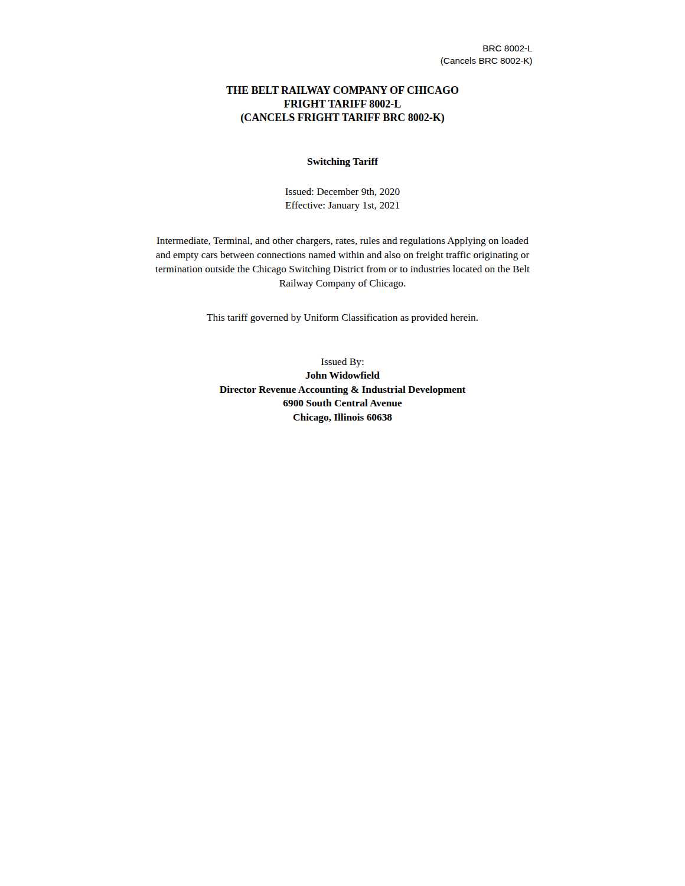BRC 8002-L
(Cancels BRC 8002-K)
THE BELT RAILWAY COMPANY OF CHICAGO
FRIGHT TARIFF 8002-L
(CANCELS FRIGHT TARIFF BRC 8002-K)
Switching Tariff
Issued: December 9th, 2020
Effective: January 1st, 2021
Intermediate, Terminal, and other chargers, rates, rules and regulations Applying on loaded and empty cars between connections named within and also on freight traffic originating or termination outside the Chicago Switching District from or to industries located on the Belt Railway Company of Chicago.
This tariff governed by Uniform Classification as provided herein.
Issued By:
John Widowfield
Director Revenue Accounting & Industrial Development
6900 South Central Avenue
Chicago, Illinois 60638